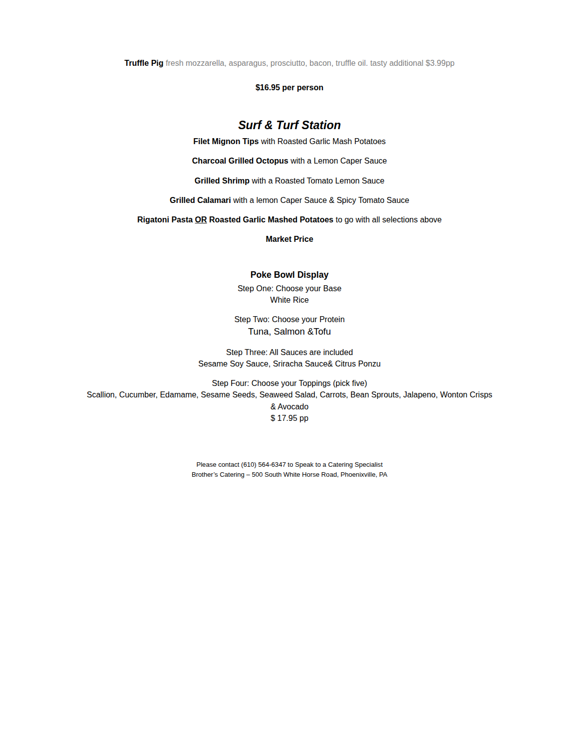Truffle Pig fresh mozzarella, asparagus, prosciutto, bacon, truffle oil. tasty additional $3.99pp
$16.95 per person
Surf & Turf Station
Filet Mignon Tips with Roasted Garlic Mash Potatoes
Charcoal Grilled Octopus with a Lemon Caper Sauce
Grilled Shrimp with a Roasted Tomato Lemon Sauce
Grilled Calamari with a lemon Caper Sauce & Spicy Tomato Sauce
Rigatoni Pasta OR Roasted Garlic Mashed Potatoes to go with all selections above
Market Price
Poke Bowl Display
Step One: Choose your Base
White Rice
Step Two: Choose your Protein
Tuna, Salmon &Tofu
Step Three: All Sauces are included
Sesame Soy Sauce, Sriracha Sauce& Citrus Ponzu
Step Four: Choose your Toppings (pick five)
Scallion, Cucumber, Edamame, Sesame Seeds, Seaweed Salad, Carrots, Bean Sprouts, Jalapeno, Wonton Crisps & Avocado
$ 17.95 pp
Please contact (610) 564-6347 to Speak to a Catering Specialist
Brother’s Catering – 500 South White Horse Road, Phoenixville, PA